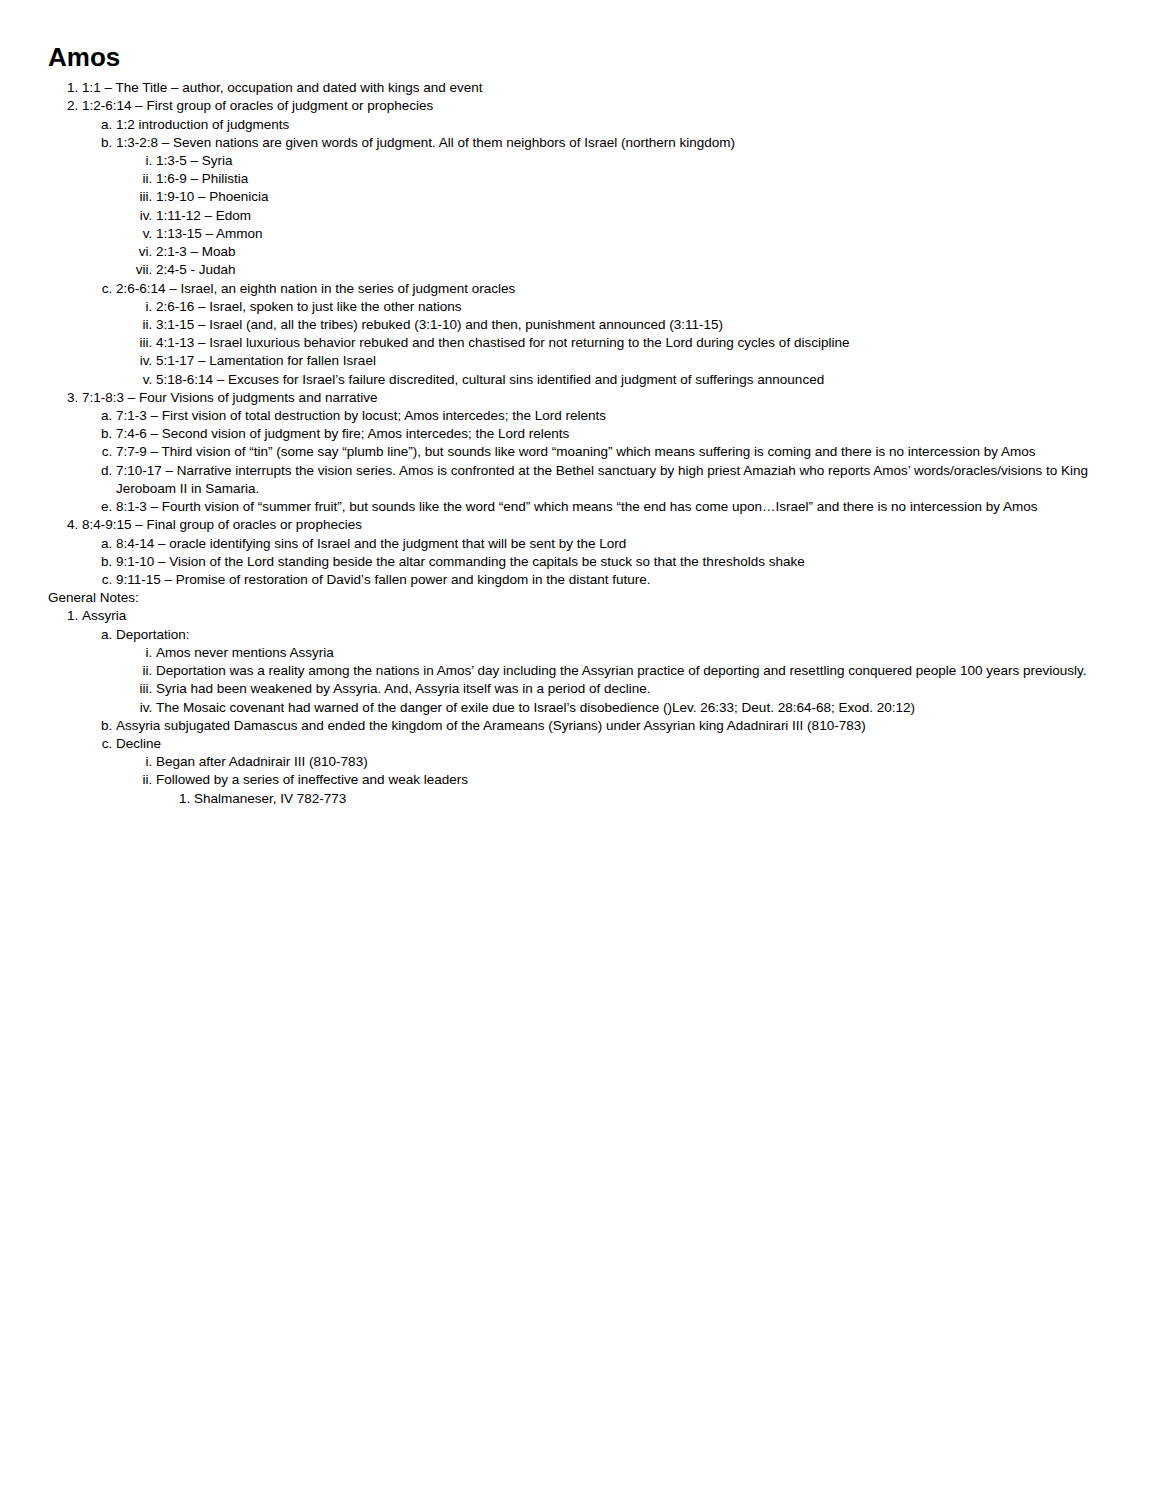Amos
1:1 – The Title – author, occupation and dated with kings and event
1:2-6:14 – First group of oracles of judgment or prophecies
1:2 introduction of judgments
1:3-2:8 – Seven nations are given words of judgment. All of them neighbors of Israel (northern kingdom)
1:3-5 – Syria
1:6-9 – Philistia
1:9-10 – Phoenicia
1:11-12 – Edom
1:13-15 – Ammon
2:1-3 – Moab
2:4-5 - Judah
2:6-6:14 – Israel, an eighth nation in the series of judgment oracles
2:6-16 – Israel, spoken to just like the other nations
3:1-15 – Israel (and, all the tribes) rebuked (3:1-10) and then, punishment announced (3:11-15)
4:1-13 – Israel luxurious behavior rebuked and then chastised for not returning to the Lord during cycles of discipline
5:1-17 – Lamentation for fallen Israel
5:18-6:14 – Excuses for Israel’s failure discredited, cultural sins identified and judgment of sufferings announced
7:1-8:3 – Four Visions of judgments and narrative
7:1-3 – First vision of total destruction by locust; Amos intercedes; the Lord relents
7:4-6 – Second vision of judgment by fire; Amos intercedes; the Lord relents
7:7-9 – Third vision of “tin” (some say “plumb line”), but sounds like word “moaning” which means suffering is coming and there is no intercession by Amos
7:10-17 – Narrative interrupts the vision series. Amos is confronted at the Bethel sanctuary by high priest Amaziah who reports Amos’ words/oracles/visions to King Jeroboam II in Samaria.
8:1-3 – Fourth vision of “summer fruit”, but sounds like the word “end” which means “the end has come upon…Israel” and there is no intercession by Amos
8:4-9:15 – Final group of oracles or prophecies
8:4-14 – oracle identifying sins of Israel and the judgment that will be sent by the Lord
9:1-10 – Vision of the Lord standing beside the altar commanding the capitals be stuck so that the thresholds shake
9:11-15 – Promise of restoration of David’s fallen power and kingdom in the distant future.
General Notes:
Assyria
Deportation:
Amos never mentions Assyria
Deportation was a reality among the nations in Amos’ day including the Assyrian practice of deporting and resettling conquered people 100 years previously.
Syria had been weakened by Assyria. And, Assyria itself was in a period of decline.
The Mosaic covenant had warned of the danger of exile due to Israel’s disobedience ()Lev. 26:33; Deut. 28:64-68; Exod. 20:12)
Assyria subjugated Damascus and ended the kingdom of the Arameans (Syrians) under Assyrian king Adadnirari III (810-783)
Decline
Began after Adadnirair III (810-783)
Followed by a series of ineffective and weak leaders
Shalmaneser, IV 782-773